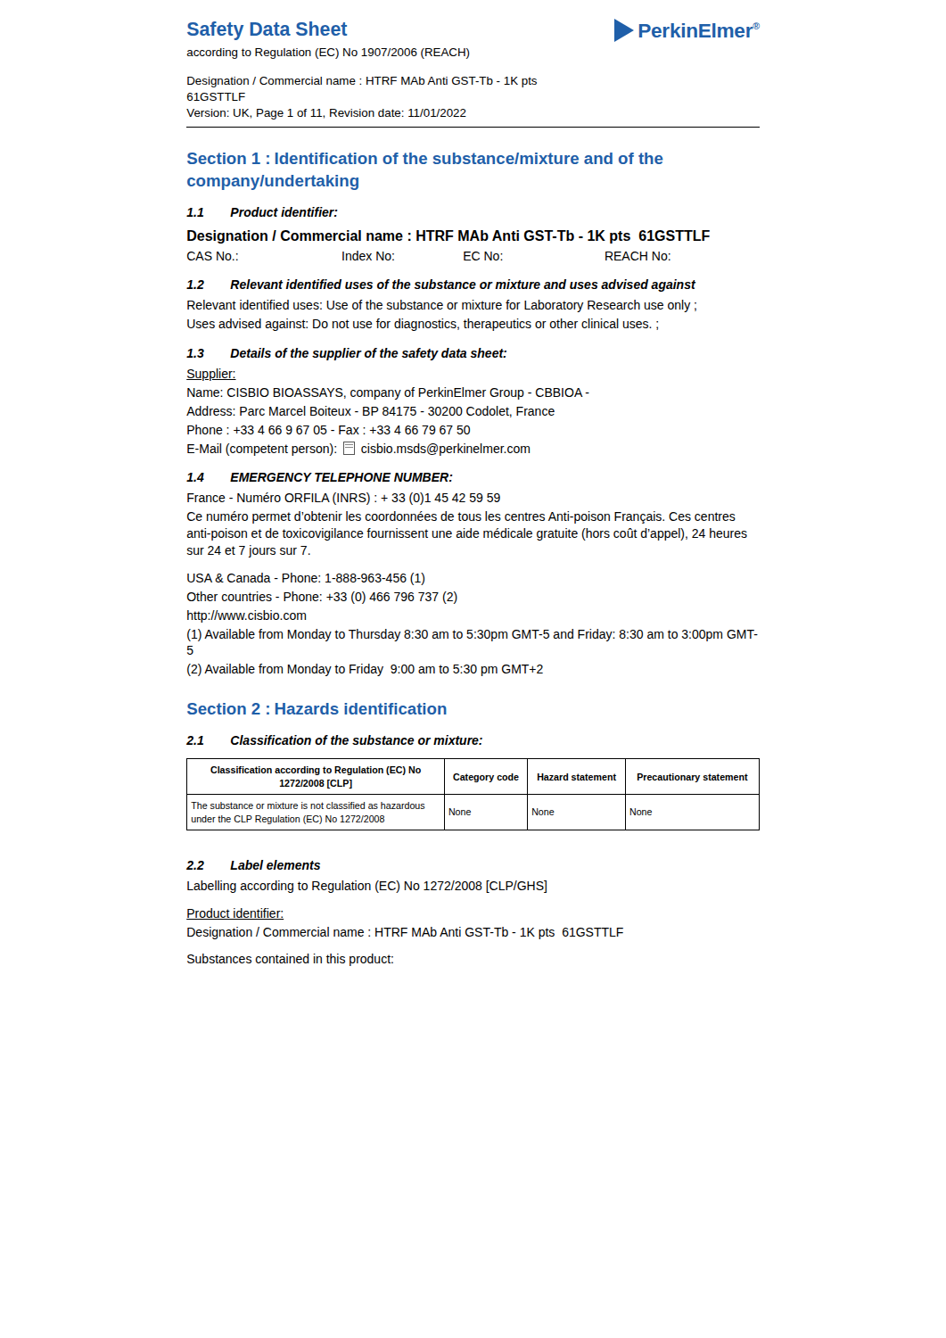Safety Data Sheet
according to Regulation (EC) No 1907/2006 (REACH)
Designation / Commercial name : HTRF MAb Anti GST-Tb - 1K pts 61GSTTLF
Version: UK, Page 1 of 11, Revision date: 11/01/2022
PerkinElmer®
Section 1 : Identification of the substance/mixture and of the company/undertaking
1.1 Product identifier:
Designation / Commercial name : HTRF MAb Anti GST-Tb - 1K pts 61GSTTLF
CAS No.: Index No: EC No: REACH No:
1.2 Relevant identified uses of the substance or mixture and uses advised against
Relevant identified uses: Use of the substance or mixture for Laboratory Research use only ;
Uses advised against: Do not use for diagnostics, therapeutics or other clinical uses. ;
1.3 Details of the supplier of the safety data sheet:
Supplier:
Name: CISBIO BIOASSAYS, company of PerkinElmer Group - CBBIOA -
Address: Parc Marcel Boiteux - BP 84175 - 30200 Codolet, France
Phone : +33 4 66 9 67 05 - Fax : +33 4 66 79 67 50
E-Mail (competent person): cisbio.msds@perkinelmer.com
1.4 EMERGENCY TELEPHONE NUMBER:
France - Numéro ORFILA (INRS) : + 33 (0)1 45 42 59 59
Ce numéro permet d’obtenir les coordonnées de tous les centres Anti-poison Français. Ces centres anti-poison et de toxicovigilance fournissent une aide médicale gratuite (hors coût d’appel), 24 heures sur 24 et 7 jours sur 7.
USA & Canada - Phone: 1-888-963-456 (1)
Other countries - Phone: +33 (0) 466 796 737 (2)
http://www.cisbio.com
(1) Available from Monday to Thursday 8:30 am to 5:30pm GMT-5 and Friday: 8:30 am to 3:00pm GMT-5
(2) Available from Monday to Friday 9:00 am to 5:30 pm GMT+2
Section 2 : Hazards identification
2.1 Classification of the substance or mixture:
| Classification according to Regulation (EC) No 1272/2008 [CLP] | Category code | Hazard statement | Precautionary statement |
| --- | --- | --- | --- |
| The substance or mixture is not classified as hazardous under the CLP Regulation (EC) No 1272/2008 | None | None | None |
2.2 Label elements
Labelling according to Regulation (EC) No 1272/2008 [CLP/GHS]
Product identifier:
Designation / Commercial name : HTRF MAb Anti GST-Tb - 1K pts 61GSTTLF
Substances contained in this product: